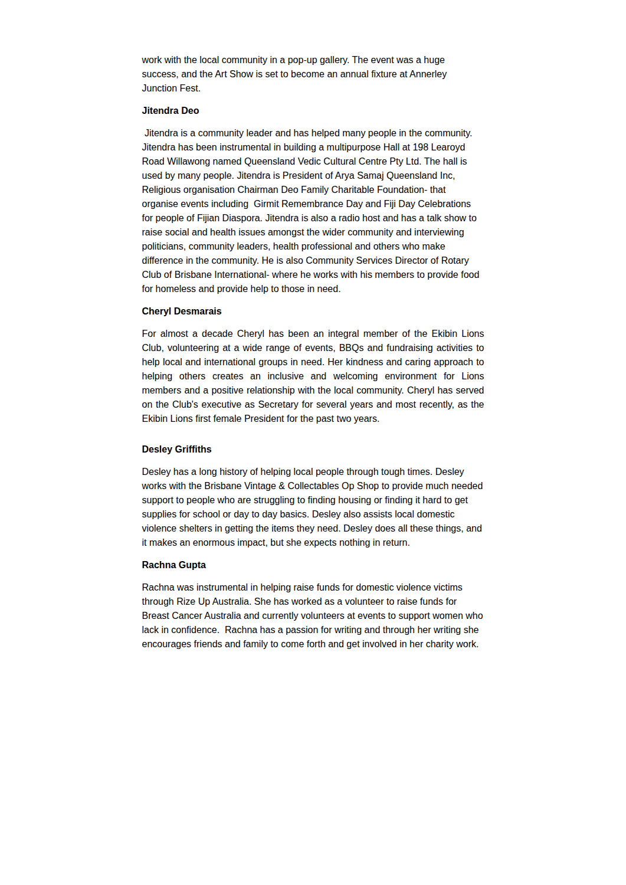work with the local community in a pop-up gallery. The event was a huge success, and the Art Show is set to become an annual fixture at Annerley Junction Fest.
Jitendra Deo
Jitendra is a community leader and has helped many people in the community. Jitendra has been instrumental in building a multipurpose Hall at 198 Learoyd Road Willawong named Queensland Vedic Cultural Centre Pty Ltd. The hall is used by many people. Jitendra is President of Arya Samaj Queensland Inc, Religious organisation Chairman Deo Family Charitable Foundation- that organise events including Girmit Remembrance Day and Fiji Day Celebrations for people of Fijian Diaspora. Jitendra is also a radio host and has a talk show to raise social and health issues amongst the wider community and interviewing politicians, community leaders, health professional and others who make difference in the community. He is also Community Services Director of Rotary Club of Brisbane International- where he works with his members to provide food for homeless and provide help to those in need.
Cheryl Desmarais
For almost a decade Cheryl has been an integral member of the Ekibin Lions Club, volunteering at a wide range of events, BBQs and fundraising activities to help local and international groups in need. Her kindness and caring approach to helping others creates an inclusive and welcoming environment for Lions members and a positive relationship with the local community. Cheryl has served on the Club's executive as Secretary for several years and most recently, as the Ekibin Lions first female President for the past two years.
Desley Griffiths
Desley has a long history of helping local people through tough times. Desley works with the Brisbane Vintage & Collectables Op Shop to provide much needed support to people who are struggling to finding housing or finding it hard to get supplies for school or day to day basics. Desley also assists local domestic violence shelters in getting the items they need. Desley does all these things, and it makes an enormous impact, but she expects nothing in return.
Rachna Gupta
Rachna was instrumental in helping raise funds for domestic violence victims through Rize Up Australia. She has worked as a volunteer to raise funds for Breast Cancer Australia and currently volunteers at events to support women who lack in confidence. Rachna has a passion for writing and through her writing she encourages friends and family to come forth and get involved in her charity work.